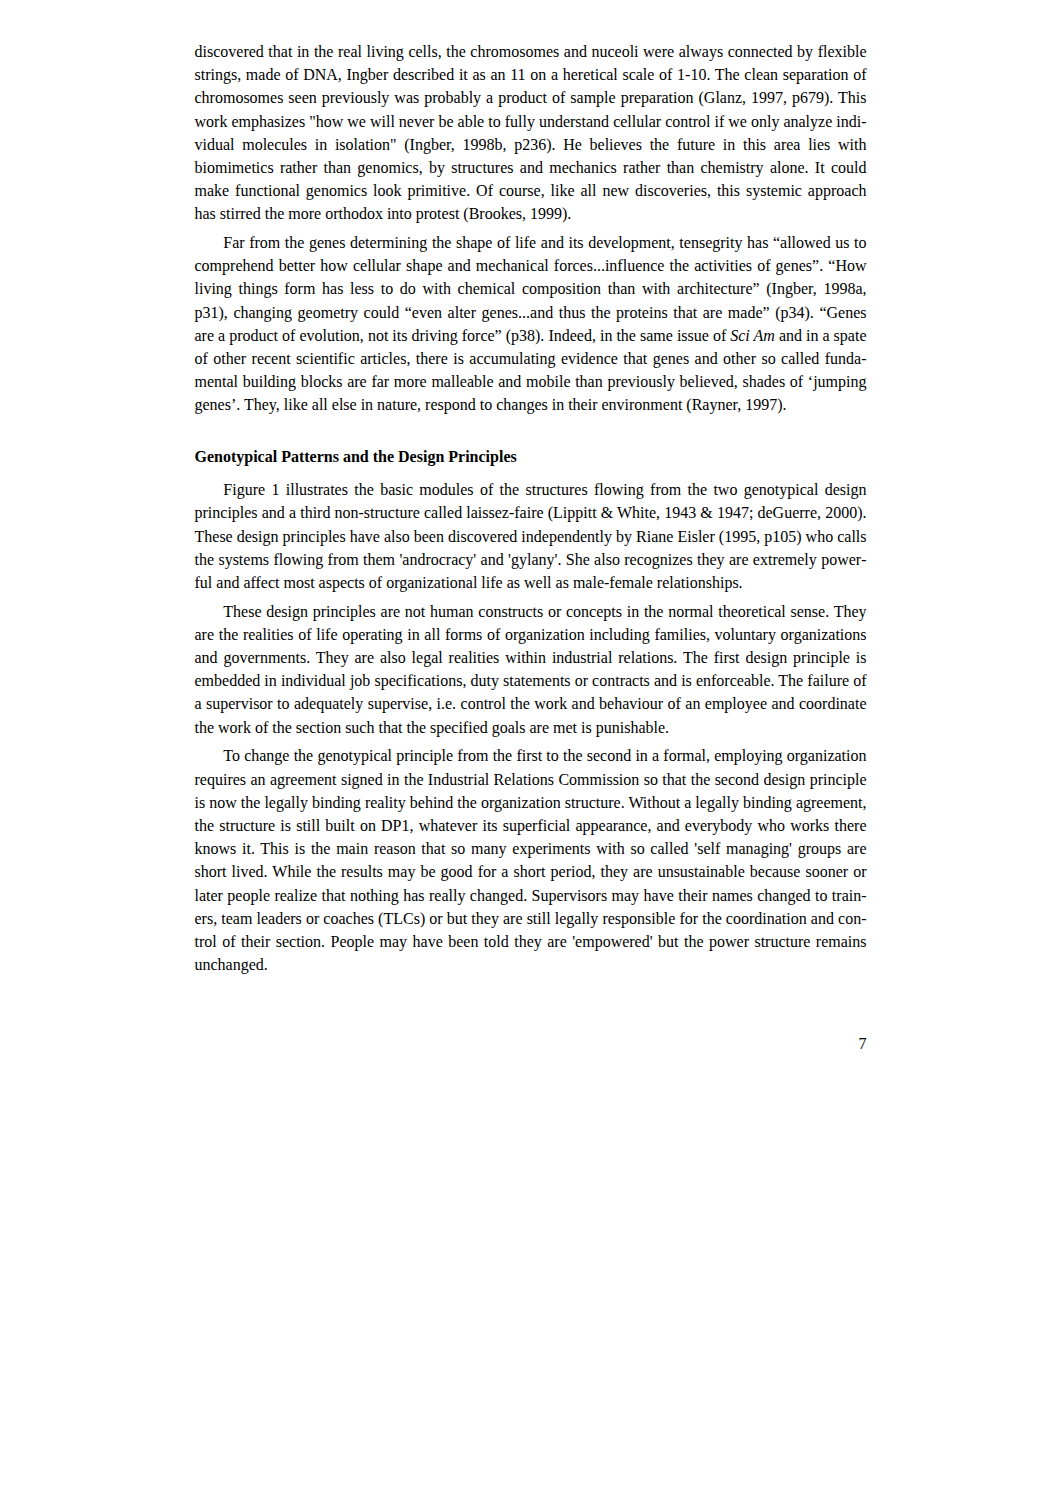discovered that in the real living cells, the chromosomes and nuceoli were always connected by flexible strings, made of DNA, Ingber described it as an 11 on a heretical scale of 1-10. The clean separation of chromosomes seen previously was probably a product of sample preparation (Glanz, 1997, p679). This work emphasizes "how we will never be able to fully understand cellular control if we only analyze individual molecules in isolation" (Ingber, 1998b, p236). He believes the future in this area lies with biomimetics rather than genomics, by structures and mechanics rather than chemistry alone. It could make functional genomics look primitive. Of course, like all new discoveries, this systemic approach has stirred the more orthodox into protest (Brookes, 1999).
Far from the genes determining the shape of life and its development, tensegrity has “allowed us to comprehend better how cellular shape and mechanical forces...influence the activities of genes”. “How living things form has less to do with chemical composition than with architecture” (Ingber, 1998a, p31), changing geometry could “even alter genes...and thus the proteins that are made” (p34). “Genes are a product of evolution, not its driving force” (p38). Indeed, in the same issue of Sci Am and in a spate of other recent scientific articles, there is accumulating evidence that genes and other so called fundamental building blocks are far more malleable and mobile than previously believed, shades of ‘jumping genes’. They, like all else in nature, respond to changes in their environment (Rayner, 1997).
Genotypical Patterns and the Design Principles
Figure 1 illustrates the basic modules of the structures flowing from the two genotypical design principles and a third non-structure called laissez-faire (Lippitt & White, 1943 & 1947; deGuerre, 2000). These design principles have also been discovered independently by Riane Eisler (1995, p105) who calls the systems flowing from them 'androcracy' and 'gylany'. She also recognizes they are extremely powerful and affect most aspects of organizational life as well as male-female relationships.
These design principles are not human constructs or concepts in the normal theoretical sense. They are the realities of life operating in all forms of organization including families, voluntary organizations and governments. They are also legal realities within industrial relations. The first design principle is embedded in individual job specifications, duty statements or contracts and is enforceable. The failure of a supervisor to adequately supervise, i.e. control the work and behaviour of an employee and coordinate the work of the section such that the specified goals are met is punishable.
To change the genotypical principle from the first to the second in a formal, employing organization requires an agreement signed in the Industrial Relations Commission so that the second design principle is now the legally binding reality behind the organization structure. Without a legally binding agreement, the structure is still built on DP1, whatever its superficial appearance, and everybody who works there knows it. This is the main reason that so many experiments with so called 'self managing' groups are short lived. While the results may be good for a short period, they are unsustainable because sooner or later people realize that nothing has really changed. Supervisors may have their names changed to trainers, team leaders or coaches (TLCs) or but they are still legally responsible for the coordination and control of their section. People may have been told they are 'empowered' but the power structure remains unchanged.
7